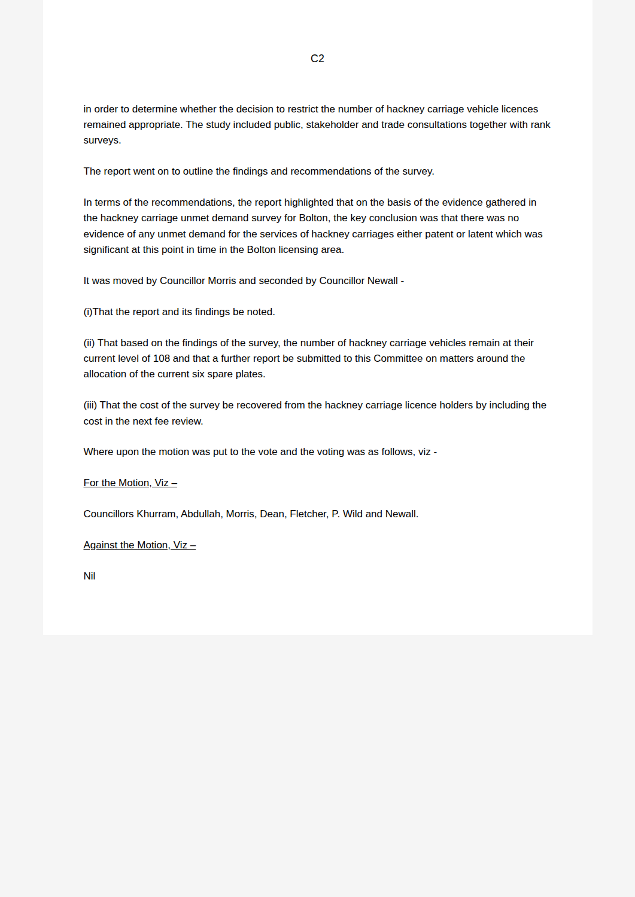C2
in order to determine whether the decision to restrict the number of hackney carriage vehicle licences remained appropriate. The study included public, stakeholder and trade consultations together with rank surveys.
The report went on to outline the findings and recommendations of the survey.
In terms of the recommendations, the report highlighted that on the basis of the evidence gathered in the hackney carriage unmet demand survey for Bolton, the key conclusion was that there was no evidence of any unmet demand for the services of hackney carriages either patent or latent which was significant at this point in time in the Bolton licensing area.
It was moved by Councillor Morris and seconded by Councillor Newall -
(i)That the report and its findings be noted.
(ii) That based on the findings of the survey, the number of hackney carriage vehicles remain at their current level of 108 and that a further report be submitted to this Committee on matters around the allocation of the current six spare plates.
(iii) That the cost of the survey be recovered from the hackney carriage licence holders by including the cost in the next fee review.
Where upon the motion was put to the vote and the voting was as follows, viz -
For the Motion, Viz –
Councillors Khurram, Abdullah, Morris, Dean, Fletcher, P. Wild and Newall.
Against the Motion, Viz –
Nil